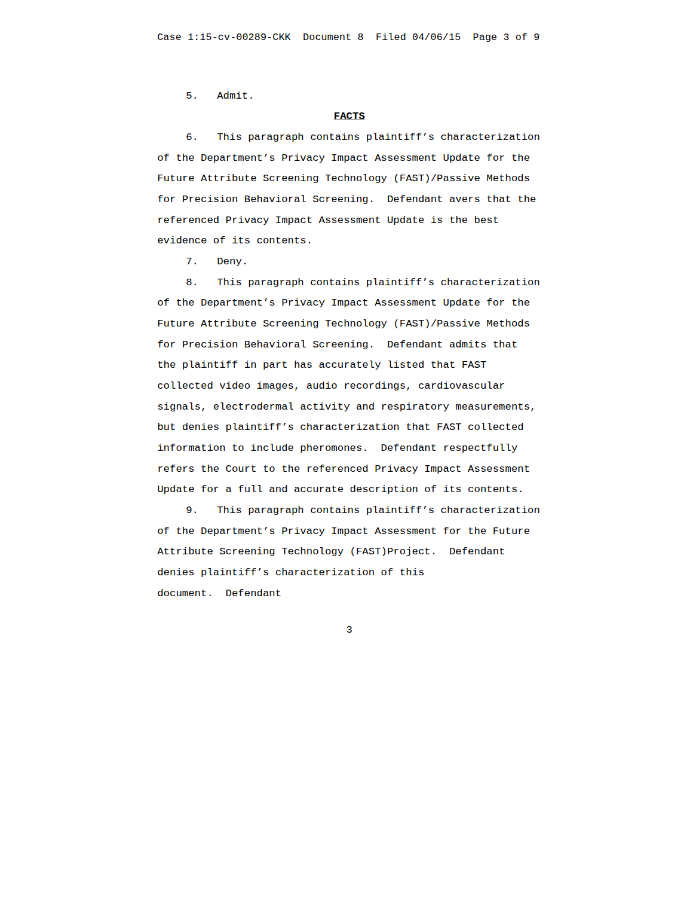Case 1:15-cv-00289-CKK Document 8 Filed 04/06/15 Page 3 of 9
5. Admit.
FACTS
6. This paragraph contains plaintiff’s characterization of the Department’s Privacy Impact Assessment Update for the Future Attribute Screening Technology (FAST)/Passive Methods for Precision Behavioral Screening. Defendant avers that the referenced Privacy Impact Assessment Update is the best evidence of its contents.
7. Deny.
8. This paragraph contains plaintiff’s characterization of the Department’s Privacy Impact Assessment Update for the Future Attribute Screening Technology (FAST)/Passive Methods for Precision Behavioral Screening. Defendant admits that the plaintiff in part has accurately listed that FAST collected video images, audio recordings, cardiovascular signals, electrodermal activity and respiratory measurements, but denies plaintiff’s characterization that FAST collected information to include pheromones. Defendant respectfully refers the Court to the referenced Privacy Impact Assessment Update for a full and accurate description of its contents.
9. This paragraph contains plaintiff’s characterization of the Department’s Privacy Impact Assessment for the Future Attribute Screening Technology (FAST)Project. Defendant denies plaintiff’s characterization of this document. Defendant
3